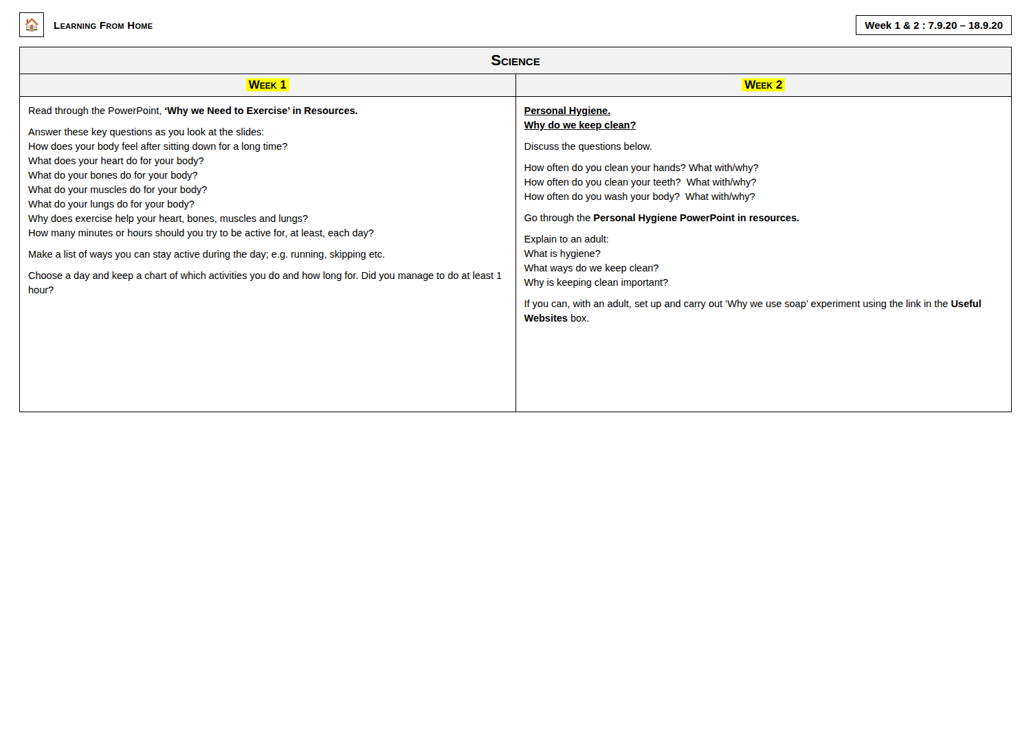🏠
Learning From Home
Week 1 & 2 : 7.9.20 – 18.9.20
| Science |
| --- |
| Week 1 | Week 2 |
| Read through the PowerPoint, ‘Why we Need to Exercise’ in Resources. Answer these key questions as you look at the slides: How does your body feel after sitting down for a long time? What does your heart do for your body? What do your bones do for your body? What do your muscles do for your body? What do your lungs do for your body? Why does exercise help your heart, bones, muscles and lungs? How many minutes or hours should you try to be active for, at least, each day? Make a list of ways you can stay active during the day; e.g. running, skipping etc. Choose a day and keep a chart of which activities you do and how long for. Did you manage to do at least 1 hour? | Personal Hygiene. Why do we keep clean? Discuss the questions below. How often do you clean your hands? What with/why? How often do you clean your teeth? What with/why? How often do you wash your body? What with/why? Go through the Personal Hygiene PowerPoint in resources. Explain to an adult: What is hygiene? What ways do we keep clean? Why is keeping clean important? If you can, with an adult, set up and carry out ‘Why we use soap’ experiment using the link in the Useful Websites box. |